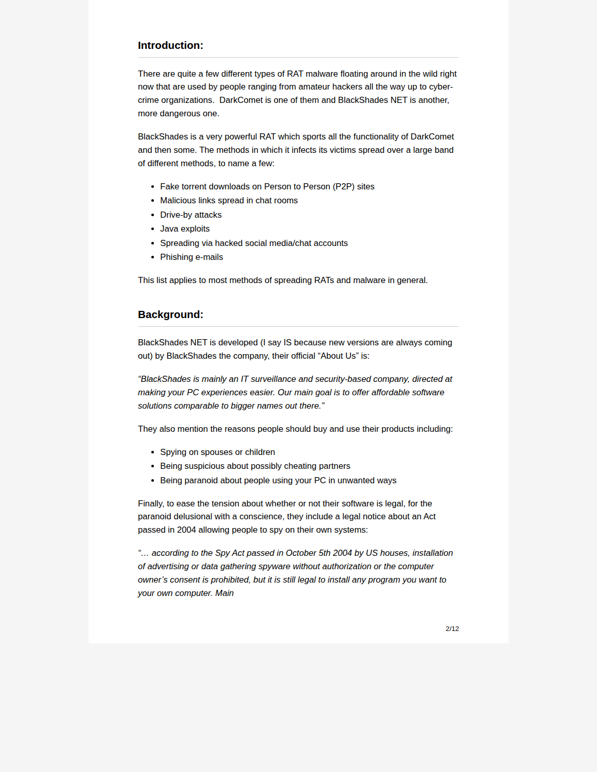Introduction:
There are quite a few different types of RAT malware floating around in the wild right now that are used by people ranging from amateur hackers all the way up to cyber-crime organizations. DarkComet is one of them and BlackShades NET is another, more dangerous one.
BlackShades is a very powerful RAT which sports all the functionality of DarkComet and then some. The methods in which it infects its victims spread over a large band of different methods, to name a few:
Fake torrent downloads on Person to Person (P2P) sites
Malicious links spread in chat rooms
Drive-by attacks
Java exploits
Spreading via hacked social media/chat accounts
Phishing e-mails
This list applies to most methods of spreading RATs and malware in general.
Background:
BlackShades NET is developed (I say IS because new versions are always coming out) by BlackShades the company, their official “About Us” is:
“BlackShades is mainly an IT surveillance and security-based company, directed at making your PC experiences easier. Our main goal is to offer affordable software solutions comparable to bigger names out there.”
They also mention the reasons people should buy and use their products including:
Spying on spouses or children
Being suspicious about possibly cheating partners
Being paranoid about people using your PC in unwanted ways
Finally, to ease the tension about whether or not their software is legal, for the paranoid delusional with a conscience, they include a legal notice about an Act passed in 2004 allowing people to spy on their own systems:
“… according to the Spy Act passed in October 5th 2004 by US houses, installation of advertising or data gathering spyware without authorization or the computer owner’s consent is prohibited, but it is still legal to install any program you want to your own computer. Main
2/12